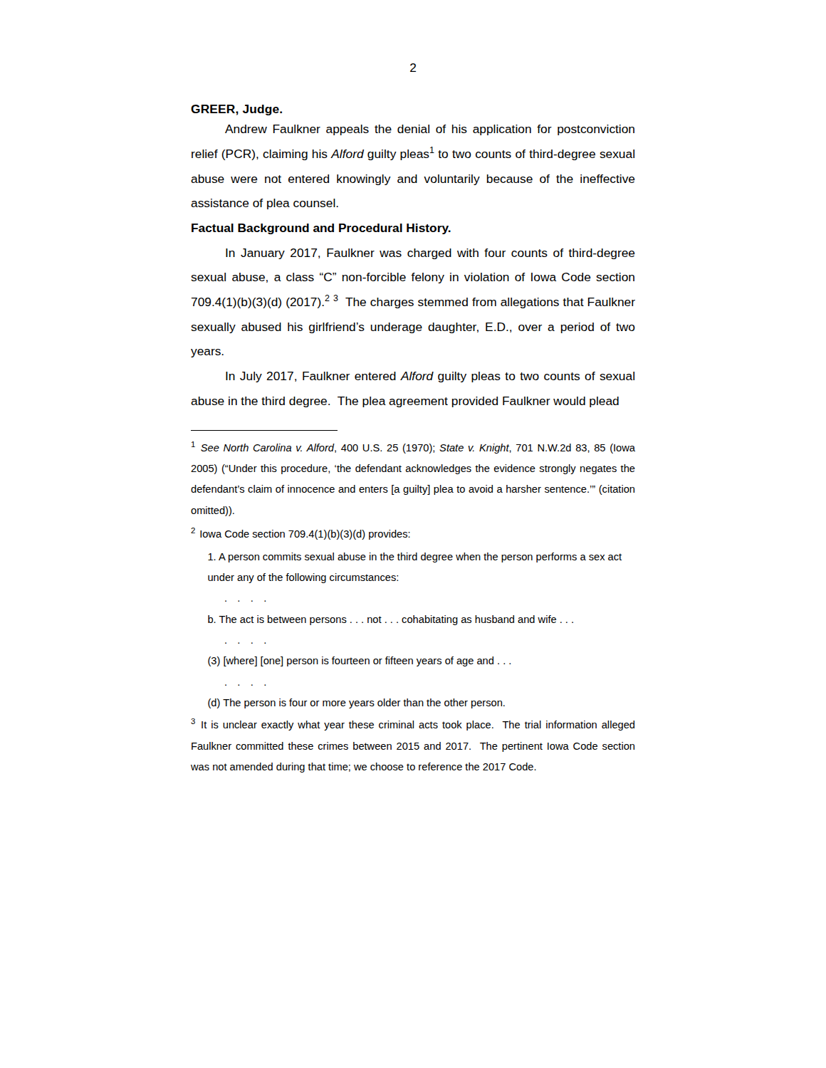2
GREER, Judge.
Andrew Faulkner appeals the denial of his application for postconviction relief (PCR), claiming his Alford guilty pleas1 to two counts of third-degree sexual abuse were not entered knowingly and voluntarily because of the ineffective assistance of plea counsel.
Factual Background and Procedural History.
In January 2017, Faulkner was charged with four counts of third-degree sexual abuse, a class “C” non-forcible felony in violation of Iowa Code section 709.4(1)(b)(3)(d) (2017).2 3 The charges stemmed from allegations that Faulkner sexually abused his girlfriend’s underage daughter, E.D., over a period of two years.
In July 2017, Faulkner entered Alford guilty pleas to two counts of sexual abuse in the third degree. The plea agreement provided Faulkner would plead
1 See North Carolina v. Alford, 400 U.S. 25 (1970); State v. Knight, 701 N.W.2d 83, 85 (Iowa 2005) (“Under this procedure, ‘the defendant acknowledges the evidence strongly negates the defendant’s claim of innocence and enters [a guilty] plea to avoid a harsher sentence.’” (citation omitted)).
2 Iowa Code section 709.4(1)(b)(3)(d) provides:
1. A person commits sexual abuse in the third degree when the person performs a sex act under any of the following circumstances:
. . . .
b. The act is between persons . . . not . . . cohabitating as husband and wife . . .
. . . .
(3) [where] [one] person is fourteen or fifteen years of age and . . .
. . . .
(d) The person is four or more years older than the other person.
3 It is unclear exactly what year these criminal acts took place. The trial information alleged Faulkner committed these crimes between 2015 and 2017. The pertinent Iowa Code section was not amended during that time; we choose to reference the 2017 Code.